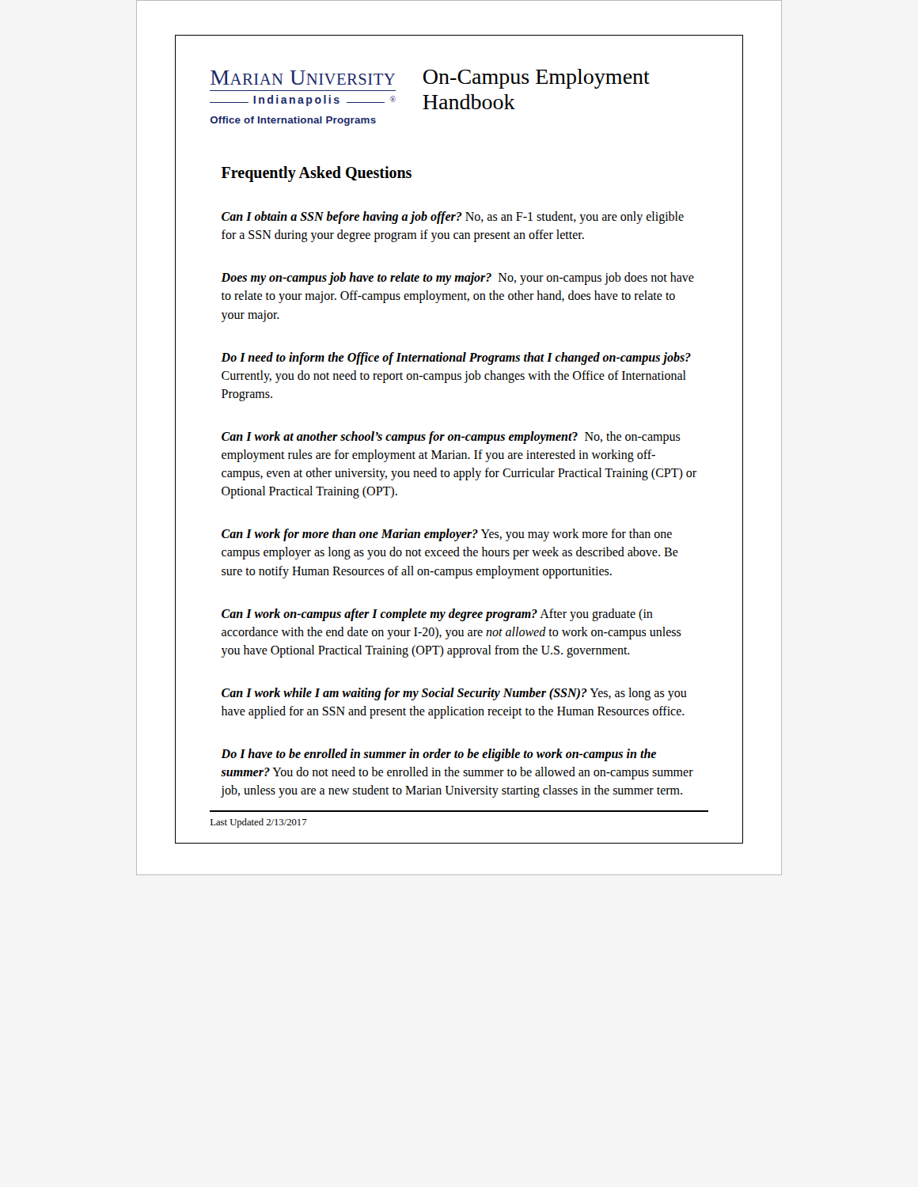MARIAN UNIVERSITY
Indianapolis ®
Office of International Programs
On-Campus Employment
Handbook
Frequently Asked Questions
Can I obtain a SSN before having a job offer? No, as an F-1 student, you are only eligible for a SSN during your degree program if you can present an offer letter.
Does my on-campus job have to relate to my major? No, your on-campus job does not have to relate to your major. Off-campus employment, on the other hand, does have to relate to your major.
Do I need to inform the Office of International Programs that I changed on-campus jobs? Currently, you do not need to report on-campus job changes with the Office of International Programs.
Can I work at another school’s campus for on-campus employment? No, the on-campus employment rules are for employment at Marian. If you are interested in working off-campus, even at other university, you need to apply for Curricular Practical Training (CPT) or Optional Practical Training (OPT).
Can I work for more than one Marian employer? Yes, you may work more for than one campus employer as long as you do not exceed the hours per week as described above. Be sure to notify Human Resources of all on-campus employment opportunities.
Can I work on-campus after I complete my degree program? After you graduate (in accordance with the end date on your I-20), you are not allowed to work on-campus unless you have Optional Practical Training (OPT) approval from the U.S. government.
Can I work while I am waiting for my Social Security Number (SSN)? Yes, as long as you have applied for an SSN and present the application receipt to the Human Resources office.
Do I have to be enrolled in summer in order to be eligible to work on-campus in the summer? You do not need to be enrolled in the summer to be allowed an on-campus summer job, unless you are a new student to Marian University starting classes in the summer term.
Last Updated 2/13/2017